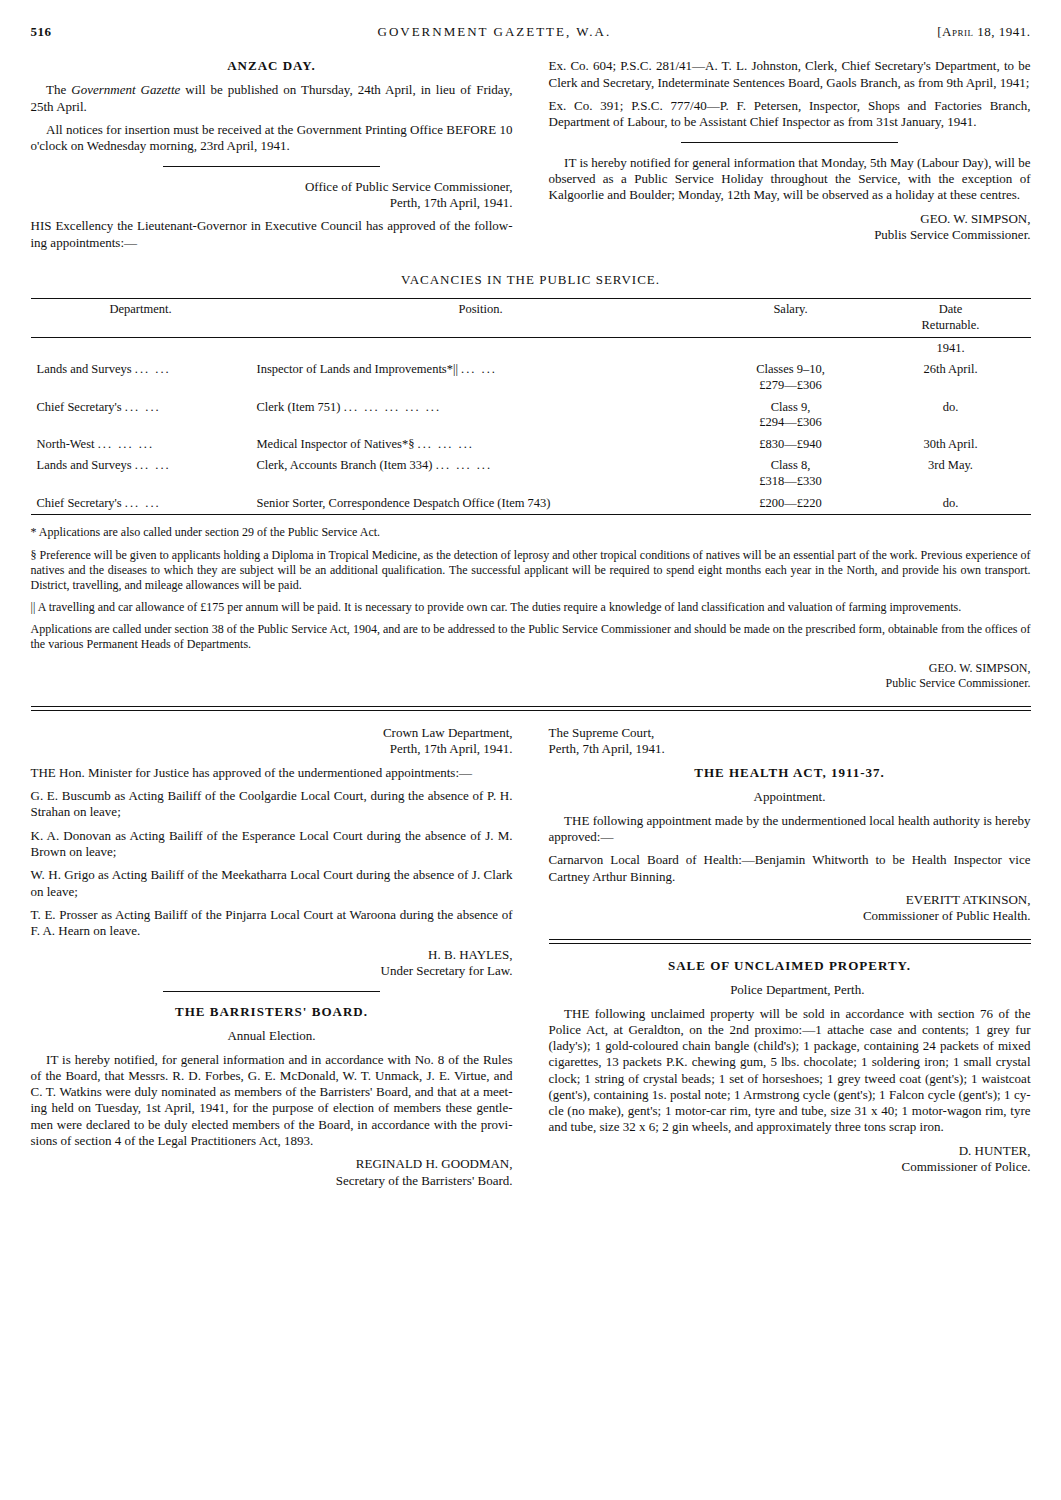516
GOVERNMENT GAZETTE, W.A.
[April 18, 1941.
ANZAC DAY.
The Government Gazette will be published on Thursday, 24th April, in lieu of Friday, 25th April.
All notices for insertion must be received at the Government Printing Office BEFORE 10 o'clock on Wednesday morning, 23rd April, 1941.
Office of Public Service Commissioner,
Perth, 17th April, 1941.
HIS Excellency the Lieutenant-Governor in Executive Council has approved of the following appointments:—
Ex. Co. 604; P.S.C. 281/41—A. T. L. Johnston, Clerk, Chief Secretary's Department, to be Clerk and Secretary, Indeterminate Sentences Board, Gaols Branch, as from 9th April, 1941;
Ex. Co. 391; P.S.C. 777/40—P. F. Petersen, Inspector, Shops and Factories Branch, Department of Labour, to be Assistant Chief Inspector as from 31st January, 1941.
IT is hereby notified for general information that Monday, 5th May (Labour Day), will be observed as a Public Service Holiday throughout the Service, with the exception of Kalgoorlie and Boulder; Monday, 12th May, will be observed as a holiday at these centres.
GEO. W. SIMPSON, Publis Service Commissioner.
VACANCIES IN THE PUBLIC SERVICE.
| Department. | Position. | Salary. | Date Returnable. |
| --- | --- | --- | --- |
| | | | 1941. |
| Lands and Surveys ... ... | Inspector of Lands and Improvements*// ... ... | Classes 9–10, £279—£306 | 26th April. |
| Chief Secretary's ... ... | Clerk (Item 751) ... ... ... ... ... | Class 9, £294—£306 | do. |
| North-West ... ... ... | Medical Inspector of Natives*§ ... ... ... | £830—£940 | 30th April. |
| Lands and Surveys ... ... | Clerk, Accounts Branch (Item 334) ... ... ... | Class 8, £318—£330 | 3rd May. |
| Chief Secretary's ... ... | Senior Sorter, Correspondence Despatch Office (Item 743) | £200—£220 | do. |
* Applications are also called under section 29 of the Public Service Act.
§ Preference will be given to applicants holding a Diploma in Tropical Medicine, as the detection of leprosy and other tropical conditions of natives will be an essential part of the work. Previous experience of natives and the diseases to which they are subject will be an additional qualification. The successful applicant will be required to spend eight months each year in the North, and provide his own transport. District, travelling, and mileage allowances will be paid.
|| A travelling and car allowance of £175 per annum will be paid. It is necessary to provide own car. The duties require a knowledge of land classification and valuation of farming improvements.
Applications are called under section 38 of the Public Service Act, 1904, and are to be addressed to the Public Service Commissioner and should be made on the prescribed form, obtainable from the offices of the various Permanent Heads of Departments.
GEO. W. SIMPSON,
Public Service Commissioner.
Crown Law Department,
Perth, 17th April, 1941.
THE Hon. Minister for Justice has approved of the undermentioned appointments:—
G. E. Buscumb as Acting Bailiff of the Coolgardie Local Court, during the absence of P. H. Strahan on leave;
K. A. Donovan as Acting Bailiff of the Esperance Local Court during the absence of J. M. Brown on leave;
W. H. Grigo as Acting Bailiff of the Meekatharra Local Court during the absence of J. Clark on leave;
T. E. Prosser as Acting Bailiff of the Pinjarra Local Court at Waroona during the absence of F. A. Hearn on leave.
H. B. HAYLES, Under Secretary for Law.
THE BARRISTERS' BOARD.
Annual Election.
IT is hereby notified, for general information and in accordance with No. 8 of the Rules of the Board, that Messrs. R. D. Forbes, G. E. McDonald, W. T. Unmack, J. E. Virtue, and C. T. Watkins were duly nominated as members of the Barristers' Board, and that at a meeting held on Tuesday, 1st April, 1941, for the purpose of election of members these gentlemen were declared to be duly elected members of the Board, in accordance with the provisions of section 4 of the Legal Practitioners Act, 1893.
REGINALD H. GOODMAN, Secretary of the Barristers' Board.
The Supreme Court,
Perth, 7th April, 1941.
THE HEALTH ACT, 1911-37.
Appointment.
THE following appointment made by the undermentioned local health authority is hereby approved:—
Carnarvon Local Board of Health:—Benjamin Whitworth to be Health Inspector vice Cartney Arthur Binning.
EVERITT ATKINSON, Commissioner of Public Health.
SALE OF UNCLAIMED PROPERTY.
Police Department, Perth.
THE following unclaimed property will be sold in accordance with section 76 of the Police Act, at Geraldton, on the 2nd proximo:—1 attache case and contents; 1 grey fur (lady's); 1 gold-coloured chain bangle (child's); 1 package, containing 24 packets of mixed cigarettes, 13 packets P.K. chewing gum, 5 lbs. chocolate; 1 soldering iron; 1 small crystal clock; 1 string of crystal beads; 1 set of horseshoes; 1 grey tweed coat (gent's); 1 waistcoat (gent's), containing 1s. postal note; 1 Armstrong cycle (gent's); 1 Falcon cycle (gent's); 1 cycle (no make), gent's; 1 motor-car rim, tyre and tube, size 31 x 40; 1 motor-wagon rim, tyre and tube, size 32 x 6; 2 gin wheels, and approximately three tons scrap iron.
D. HUNTER, Commissioner of Police.